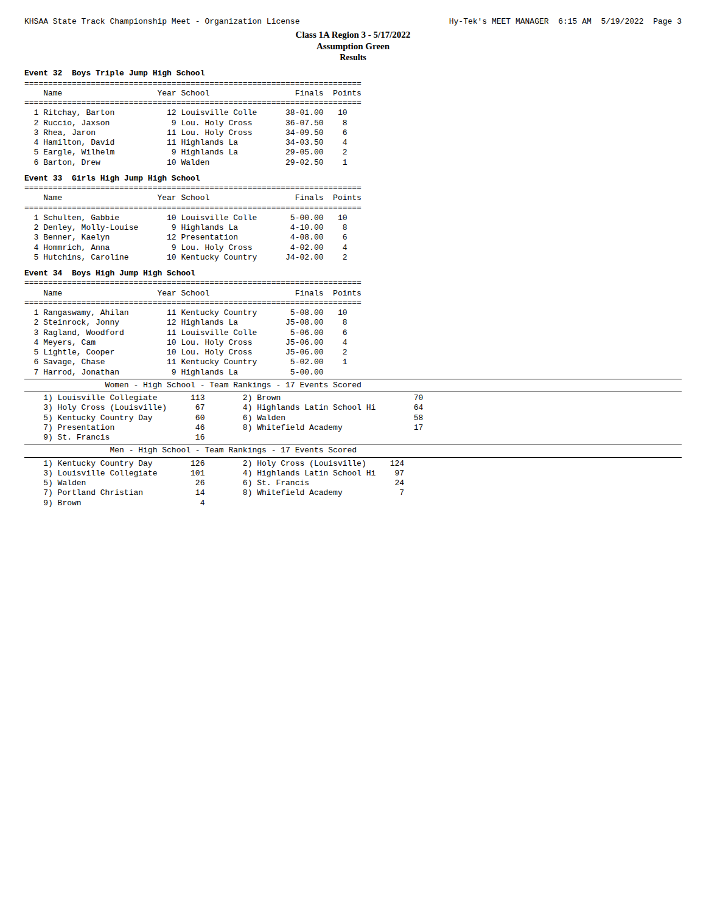KHSAA State Track Championship Meet - Organization License
Hy-Tek's MEET MANAGER 6:15 AM 5/19/2022 Page 3
Class 1A Region 3 - 5/17/2022
Assumption Green
Results
Event 32 Boys Triple Jump High School
=======================================================================
    Name                    Year School                  Finals  Points
=======================================================================
  1 Ritchay, Barton           12 Louisville Colle      38-01.00   10
  2 Ruccio, Jaxson             9 Lou. Holy Cross       36-07.50    8
  3 Rhea, Jaron               11 Lou. Holy Cross       34-09.50    6
  4 Hamilton, David           11 Highlands La          34-03.50    4
  5 Eargle, Wilhelm            9 Highlands La          29-05.00    2
  6 Barton, Drew              10 Walden                29-02.50    1
Event 33 Girls High Jump High School
=======================================================================
    Name                    Year School                  Finals  Points
=======================================================================
  1 Schulten, Gabbie          10 Louisville Colle       5-00.00   10
  2 Denley, Molly-Louise       9 Highlands La           4-10.00    8
  3 Benner, Kaelyn            12 Presentation           4-08.00    6
  4 Hommrich, Anna             9 Lou. Holy Cross        4-02.00    4
  5 Hutchins, Caroline        10 Kentucky Country      J4-02.00    2
Event 34 Boys High Jump High School
=======================================================================
    Name                    Year School                  Finals  Points
=======================================================================
  1 Rangaswamy, Ahilan        11 Kentucky Country       5-08.00   10
  2 Steinrock, Jonny          12 Highlands La          J5-08.00    8
  3 Ragland, Woodford         11 Louisville Colle       5-06.00    6
  4 Meyers, Cam               10 Lou. Holy Cross       J5-06.00    4
  5 Lightle, Cooper           10 Lou. Holy Cross       J5-06.00    2
  6 Savage, Chase             11 Kentucky Country       5-02.00    1
  7 Harrod, Jonathan           9 Highlands La           5-00.00
                 Women - High School - Team Rankings - 17 Events Scored
    1) Louisville Collegiate       113        2) Brown                            70
    3) Holy Cross (Louisville)      67        4) Highlands Latin School Hi        64
    5) Kentucky Country Day         60        6) Walden                           58
    7) Presentation                 46        8) Whitefield Academy               17
    9) St. Francis                  16
                  Men - High School - Team Rankings - 17 Events Scored
    1) Kentucky Country Day        126        2) Holy Cross (Louisville)     124
    3) Louisville Collegiate       101        4) Highlands Latin School Hi    97
    5) Walden                       26        6) St. Francis                  24
    7) Portland Christian           14        8) Whitefield Academy            7
    9) Brown                         4